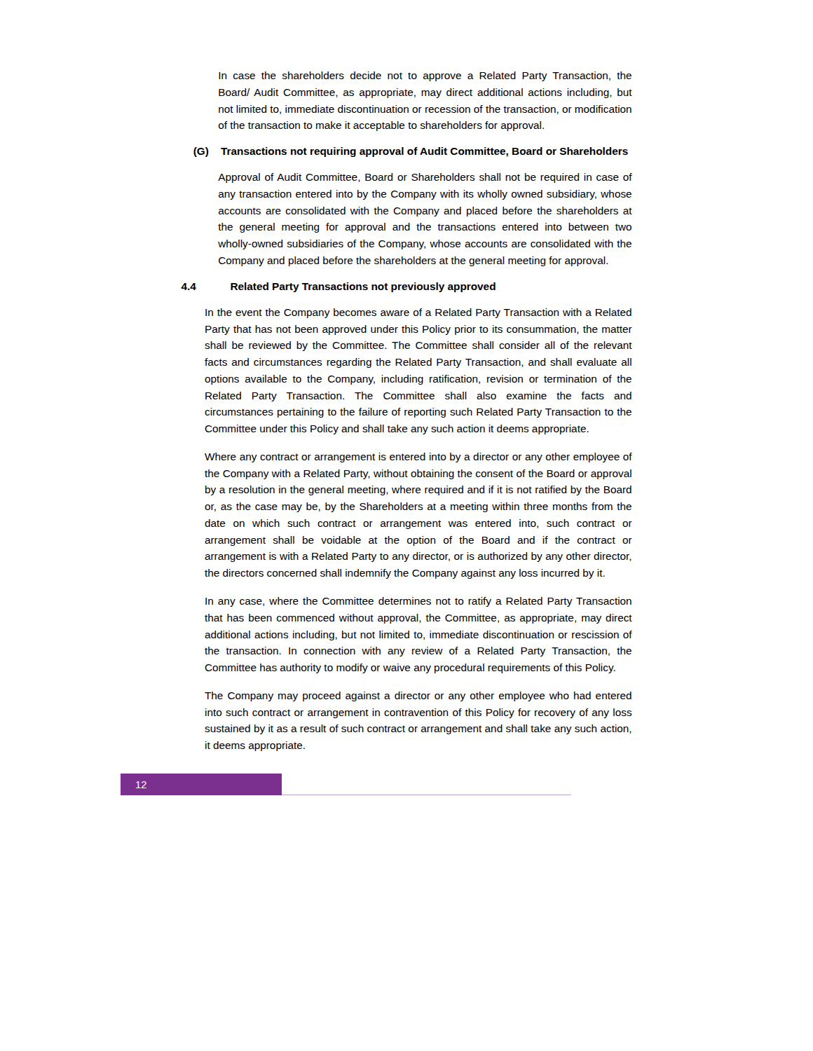In case the shareholders decide not to approve a Related Party Transaction, the Board/ Audit Committee, as appropriate, may direct additional actions including, but not limited to, immediate discontinuation or recession of the transaction, or modification of the transaction to make it acceptable to shareholders for approval.
(G) Transactions not requiring approval of Audit Committee, Board or Shareholders
Approval of Audit Committee, Board or Shareholders shall not be required in case of any transaction entered into by the Company with its wholly owned subsidiary, whose accounts are consolidated with the Company and placed before the shareholders at the general meeting for approval and the transactions entered into between two wholly-owned subsidiaries of the Company, whose accounts are consolidated with the Company and placed before the shareholders at the general meeting for approval.
4.4 Related Party Transactions not previously approved
In the event the Company becomes aware of a Related Party Transaction with a Related Party that has not been approved under this Policy prior to its consummation, the matter shall be reviewed by the Committee. The Committee shall consider all of the relevant facts and circumstances regarding the Related Party Transaction, and shall evaluate all options available to the Company, including ratification, revision or termination of the Related Party Transaction. The Committee shall also examine the facts and circumstances pertaining to the failure of reporting such Related Party Transaction to the Committee under this Policy and shall take any such action it deems appropriate.
Where any contract or arrangement is entered into by a director or any other employee of the Company with a Related Party, without obtaining the consent of the Board or approval by a resolution in the general meeting, where required and if it is not ratified by the Board or, as the case may be, by the Shareholders at a meeting within three months from the date on which such contract or arrangement was entered into, such contract or arrangement shall be voidable at the option of the Board and if the contract or arrangement is with a Related Party to any director, or is authorized by any other director, the directors concerned shall indemnify the Company against any loss incurred by it.
In any case, where the Committee determines not to ratify a Related Party Transaction that has been commenced without approval, the Committee, as appropriate, may direct additional actions including, but not limited to, immediate discontinuation or rescission of the transaction. In connection with any review of a Related Party Transaction, the Committee has authority to modify or waive any procedural requirements of this Policy.
The Company may proceed against a director or any other employee who had entered into such contract or arrangement in contravention of this Policy for recovery of any loss sustained by it as a result of such contract or arrangement and shall take any such action, it deems appropriate.
12